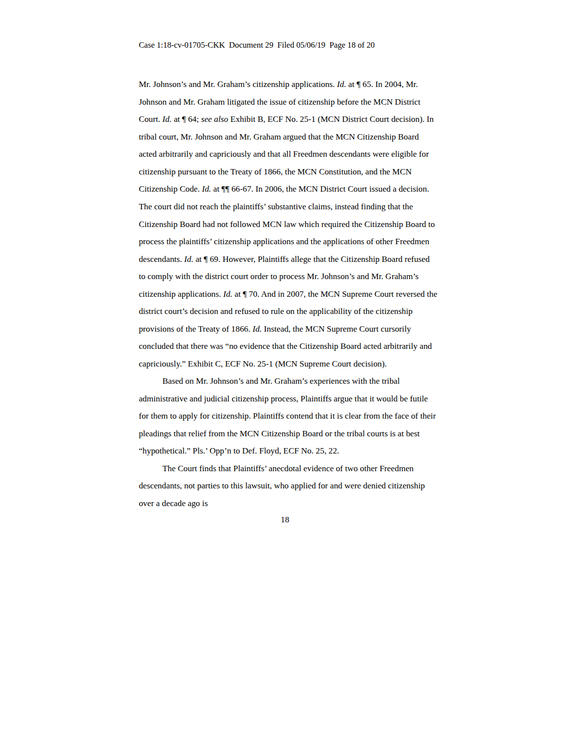Case 1:18-cv-01705-CKK Document 29 Filed 05/06/19 Page 18 of 20
Mr. Johnson’s and Mr. Graham’s citizenship applications. Id. at ¶ 65. In 2004, Mr. Johnson and Mr. Graham litigated the issue of citizenship before the MCN District Court. Id. at ¶ 64; see also Exhibit B, ECF No. 25-1 (MCN District Court decision). In tribal court, Mr. Johnson and Mr. Graham argued that the MCN Citizenship Board acted arbitrarily and capriciously and that all Freedmen descendants were eligible for citizenship pursuant to the Treaty of 1866, the MCN Constitution, and the MCN Citizenship Code. Id. at ¶¶ 66-67. In 2006, the MCN District Court issued a decision. The court did not reach the plaintiffs’ substantive claims, instead finding that the Citizenship Board had not followed MCN law which required the Citizenship Board to process the plaintiffs’ citizenship applications and the applications of other Freedmen descendants. Id. at ¶ 69. However, Plaintiffs allege that the Citizenship Board refused to comply with the district court order to process Mr. Johnson’s and Mr. Graham’s citizenship applications. Id. at ¶ 70. And in 2007, the MCN Supreme Court reversed the district court’s decision and refused to rule on the applicability of the citizenship provisions of the Treaty of 1866. Id. Instead, the MCN Supreme Court cursorily concluded that there was “no evidence that the Citizenship Board acted arbitrarily and capriciously.” Exhibit C, ECF No. 25-1 (MCN Supreme Court decision).
Based on Mr. Johnson’s and Mr. Graham’s experiences with the tribal administrative and judicial citizenship process, Plaintiffs argue that it would be futile for them to apply for citizenship. Plaintiffs contend that it is clear from the face of their pleadings that relief from the MCN Citizenship Board or the tribal courts is at best “hypothetical.” Pls.’ Opp’n to Def. Floyd, ECF No. 25, 22.
The Court finds that Plaintiffs’ anecdotal evidence of two other Freedmen descendants, not parties to this lawsuit, who applied for and were denied citizenship over a decade ago is
18